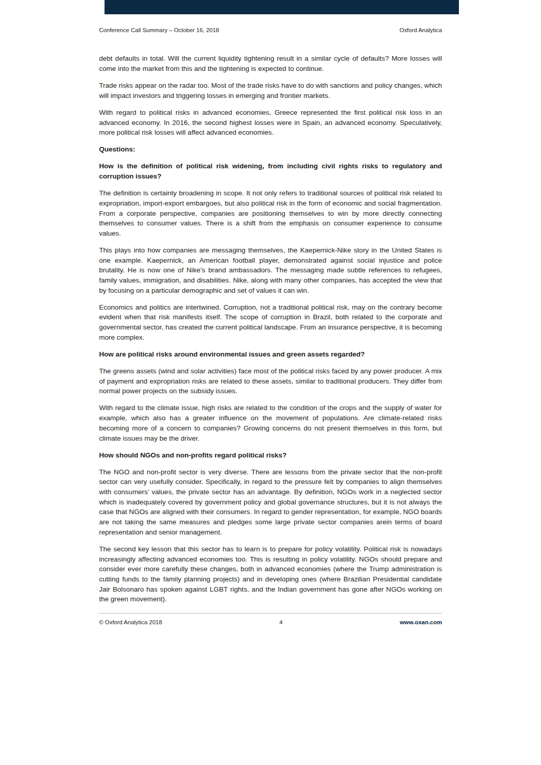Conference Call Summary – October 16, 2018
Oxford Analytica
debt defaults in total. Will the current liquidity tightening result in a similar cycle of defaults? More losses will come into the market from this and the tightening is expected to continue.
Trade risks appear on the radar too. Most of the trade risks have to do with sanctions and policy changes, which will impact investors and triggering losses in emerging and frontier markets.
With regard to political risks in advanced economies, Greece represented the first political risk loss in an advanced economy. In 2016, the second highest losses were in Spain, an advanced economy. Speculatively, more political risk losses will affect advanced economies.
Questions:
How is the definition of political risk widening, from including civil rights risks to regulatory and corruption issues?
The definition is certainty broadening in scope. It not only refers to traditional sources of political risk related to expropriation, import-export embargoes, but also political risk in the form of economic and social fragmentation. From a corporate perspective, companies are positioning themselves to win by more directly connecting themselves to consumer values. There is a shift from the emphasis on consumer experience to consume values.
This plays into how companies are messaging themselves, the Kaepernick-Nike story in the United States is one example. Kaepernick, an American football player, demonstrated against social injustice and police brutality. He is now one of Nike’s brand ambassadors. The messaging made subtle references to refugees, family values, immigration, and disabilities. Nike, along with many other companies, has accepted the view that by focusing on a particular demographic and set of values it can win.
Economics and politics are intertwined. Corruption, not a traditional political risk, may on the contrary become evident when that risk manifests itself. The scope of corruption in Brazil, both related to the corporate and governmental sector, has created the current political landscape. From an insurance perspective, it is becoming more complex.
How are political risks around environmental issues and green assets regarded?
The greens assets (wind and solar activities) face most of the political risks faced by any power producer. A mix of payment and expropriation risks are related to these assets, similar to traditional producers. They differ from normal power projects on the subsidy issues.
With regard to the climate issue, high risks are related to the condition of the crops and the supply of water for example, which also has a greater influence on the movement of populations. Are climate-related risks becoming more of a concern to companies? Growing concerns do not present themselves in this form, but climate issues may be the driver.
How should NGOs and non-profits regard political risks?
The NGO and non-profit sector is very diverse. There are lessons from the private sector that the non-profit sector can very usefully consider. Specifically, in regard to the pressure felt by companies to align themselves with consumers’ values, the private sector has an advantage. By definition, NGOs work in a neglected sector which is inadequately covered by government policy and global governance structures, but it is not always the case that NGOs are aligned with their consumers. In regard to gender representation, for example, NGO boards are not taking the same measures and pledges some large private sector companies arein terms of board representation and senior management.
The second key lesson that this sector has to learn is to prepare for policy volatility. Political risk is nowadays increasingly affecting advanced economies too. This is resulting in policy volatility. NGOs should prepare and consider ever more carefully these changes, both in advanced economies (where the Trump administration is cutting funds to the family planning projects) and in developing ones (where Brazilian Presidential candidate Jair Bolsonaro has spoken against LGBT rights, and the Indian government has gone after NGOs working on the green movement).
© Oxford Analytica 2018
4
www.oxan.com